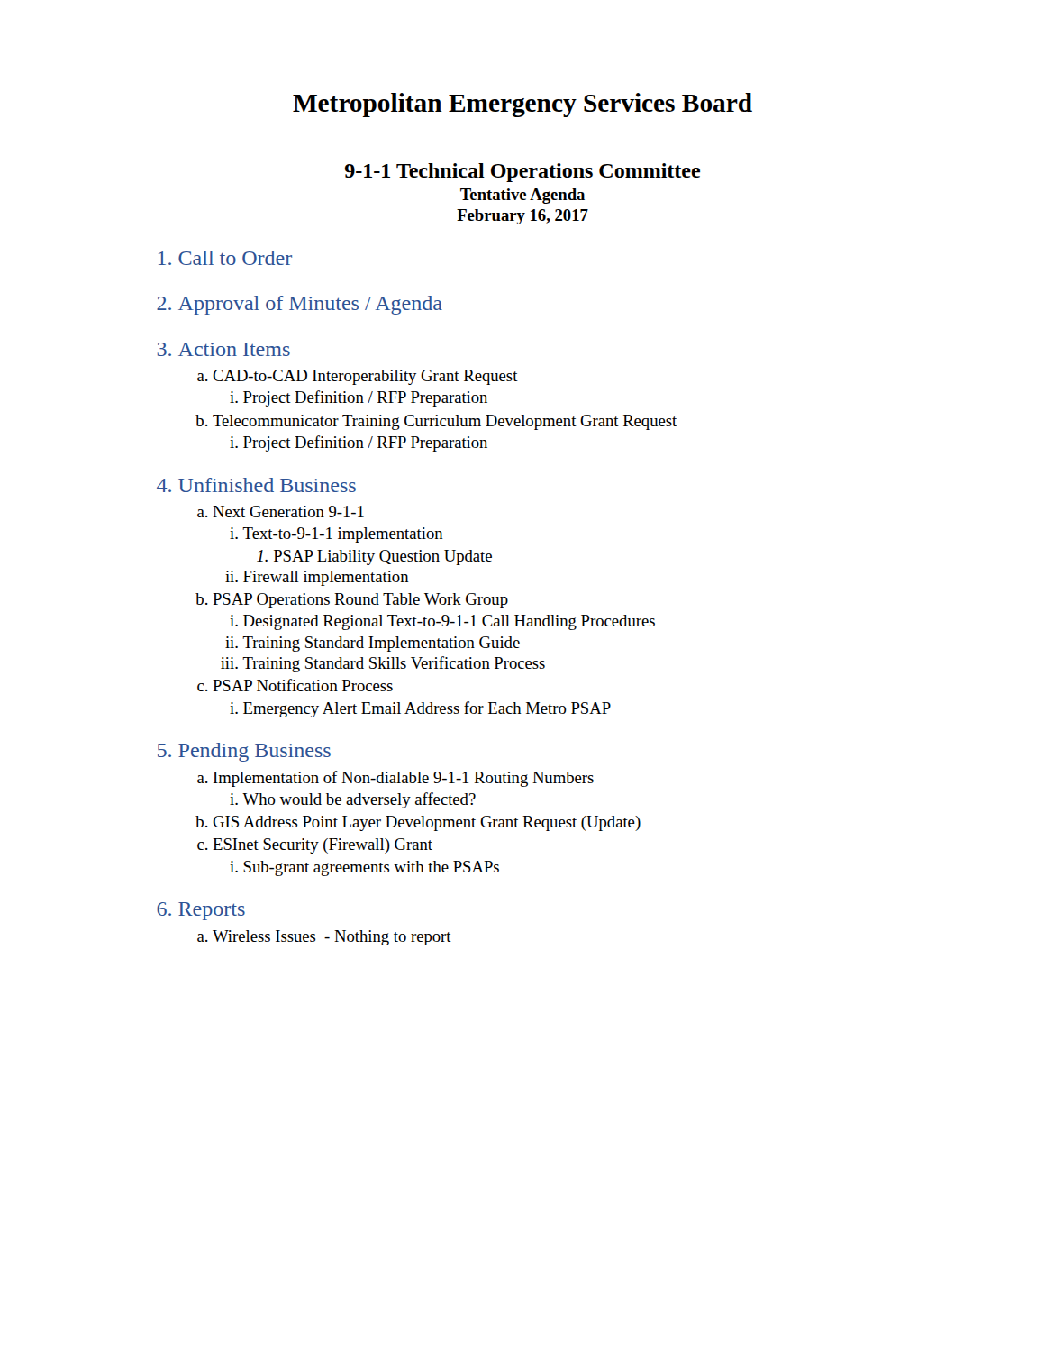Metropolitan Emergency Services Board
9-1-1 Technical Operations Committee
Tentative Agenda
February 16, 2017
Call to Order
Approval of Minutes / Agenda
Action Items
CAD-to-CAD Interoperability Grant Request
Project Definition / RFP Preparation
Telecommunicator Training Curriculum Development Grant Request
Project Definition / RFP Preparation
Unfinished Business
Next Generation 9-1-1
Text-to-9-1-1 implementation
PSAP Liability Question Update
Firewall implementation
PSAP Operations Round Table Work Group
Designated Regional Text-to-9-1-1 Call Handling Procedures
Training Standard Implementation Guide
Training Standard Skills Verification Process
PSAP Notification Process
Emergency Alert Email Address for Each Metro PSAP
Pending Business
Implementation of Non-dialable 9-1-1 Routing Numbers
Who would be adversely affected?
GIS Address Point Layer Development Grant Request (Update)
ESInet Security (Firewall) Grant
Sub-grant agreements with the PSAPs
Reports
Wireless Issues - Nothing to report